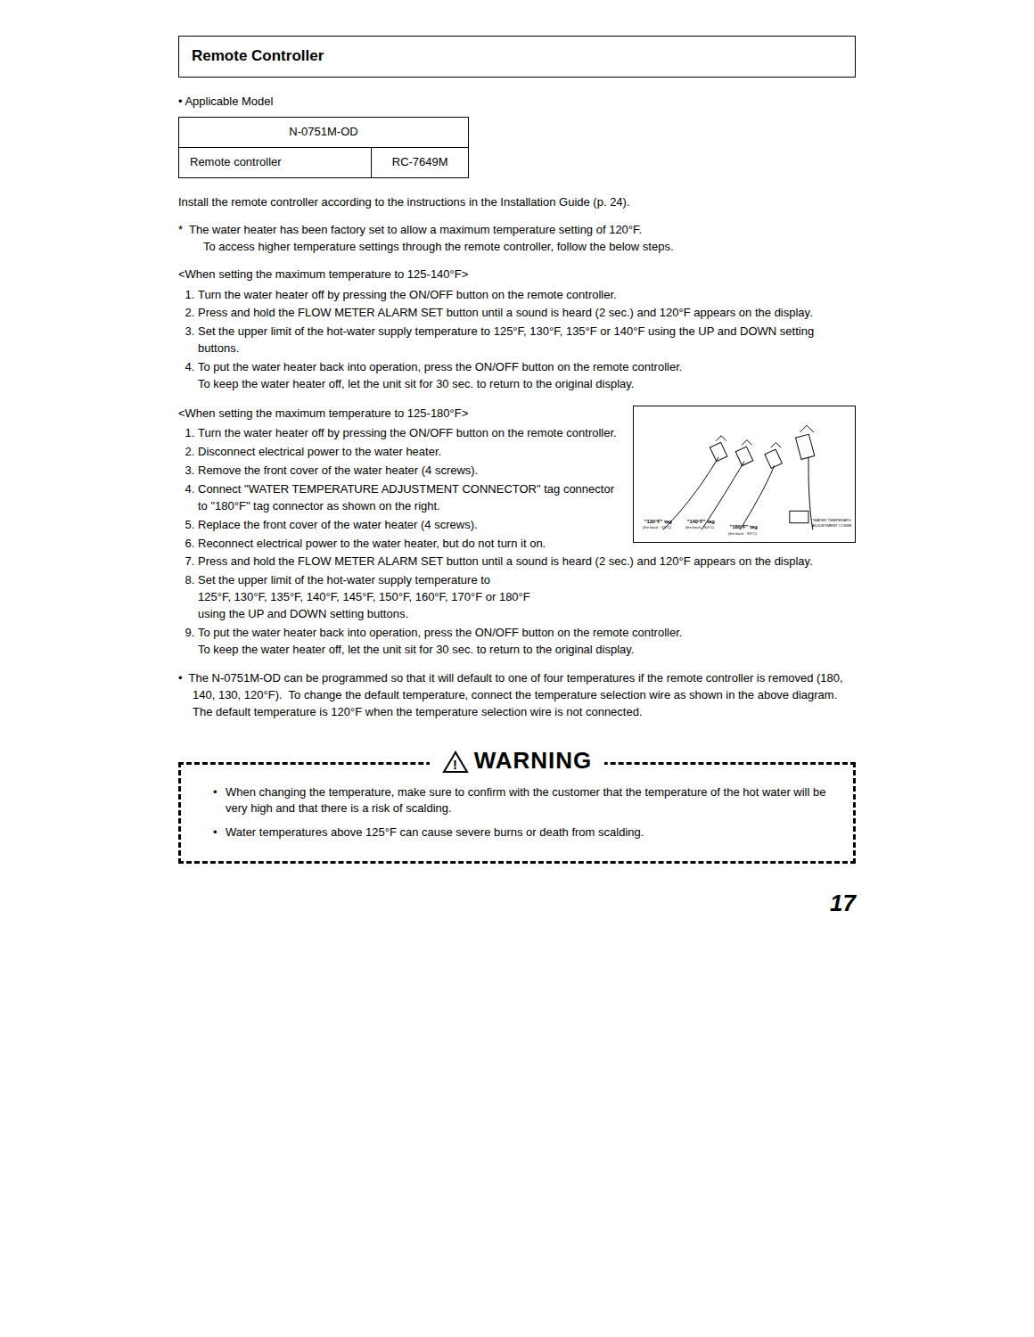Remote Controller
• Applicable Model
| N-0751M-OD |
| Remote controller | RC-7649M |
Install the remote controller according to the instructions in the Installation Guide (p. 24).
* The water heater has been factory set to allow a maximum temperature setting of 120°F.
To access higher temperature settings through the remote controller, follow the below steps.
<When setting the maximum temperature to 125-140°F>
Turn the water heater off by pressing the ON/OFF button on the remote controller.
Press and hold the FLOW METER ALARM SET button until a sound is heard (2 sec.) and 120°F appears on the display.
Set the upper limit of the hot-water supply temperature to 125°F, 130°F, 135°F or 140°F using the UP and DOWN setting buttons.
To put the water heater back into operation, press the ON/OFF button on the remote controller.
To keep the water heater off, let the unit sit for 30 sec. to return to the original display.
"130°F" tag (the back : 55°C) "140°F" tag (the back : 60°C) "180°F" tag (the back : 83°C) "WATER TEMPERATURE ADJUSTMENT CONNECTOR" tag
<When setting the maximum temperature to 125-180°F>
Turn the water heater off by pressing the ON/OFF button on the remote controller.
Disconnect electrical power to the water heater.
Remove the front cover of the water heater (4 screws).
Connect "WATER TEMPERATURE ADJUSTMENT CONNECTOR" tag connector to "180°F" tag connector as shown on the right.
Replace the front cover of the water heater (4 screws).
Reconnect electrical power to the water heater, but do not turn it on.
Press and hold the FLOW METER ALARM SET button until a sound is heard (2 sec.) and 120°F appears on the display.
Set the upper limit of the hot-water supply temperature to
125°F, 130°F, 135°F, 140°F, 145°F, 150°F, 160°F, 170°F or 180°F
using the UP and DOWN setting buttons.
To put the water heater back into operation, press the ON/OFF button on the remote controller.
To keep the water heater off, let the unit sit for 30 sec. to return to the original display.
• The N-0751M-OD can be programmed so that it will default to one of four temperatures if the remote controller is removed (180, 140, 130, 120°F). To change the default temperature, connect the temperature selection wire as shown in the above diagram. The default temperature is 120°F when the temperature selection wire is not connected.
! WARNING
When changing the temperature, make sure to confirm with the customer that the temperature of the hot water will be very high and that there is a risk of scalding.
Water temperatures above 125°F can cause severe burns or death from scalding.
17